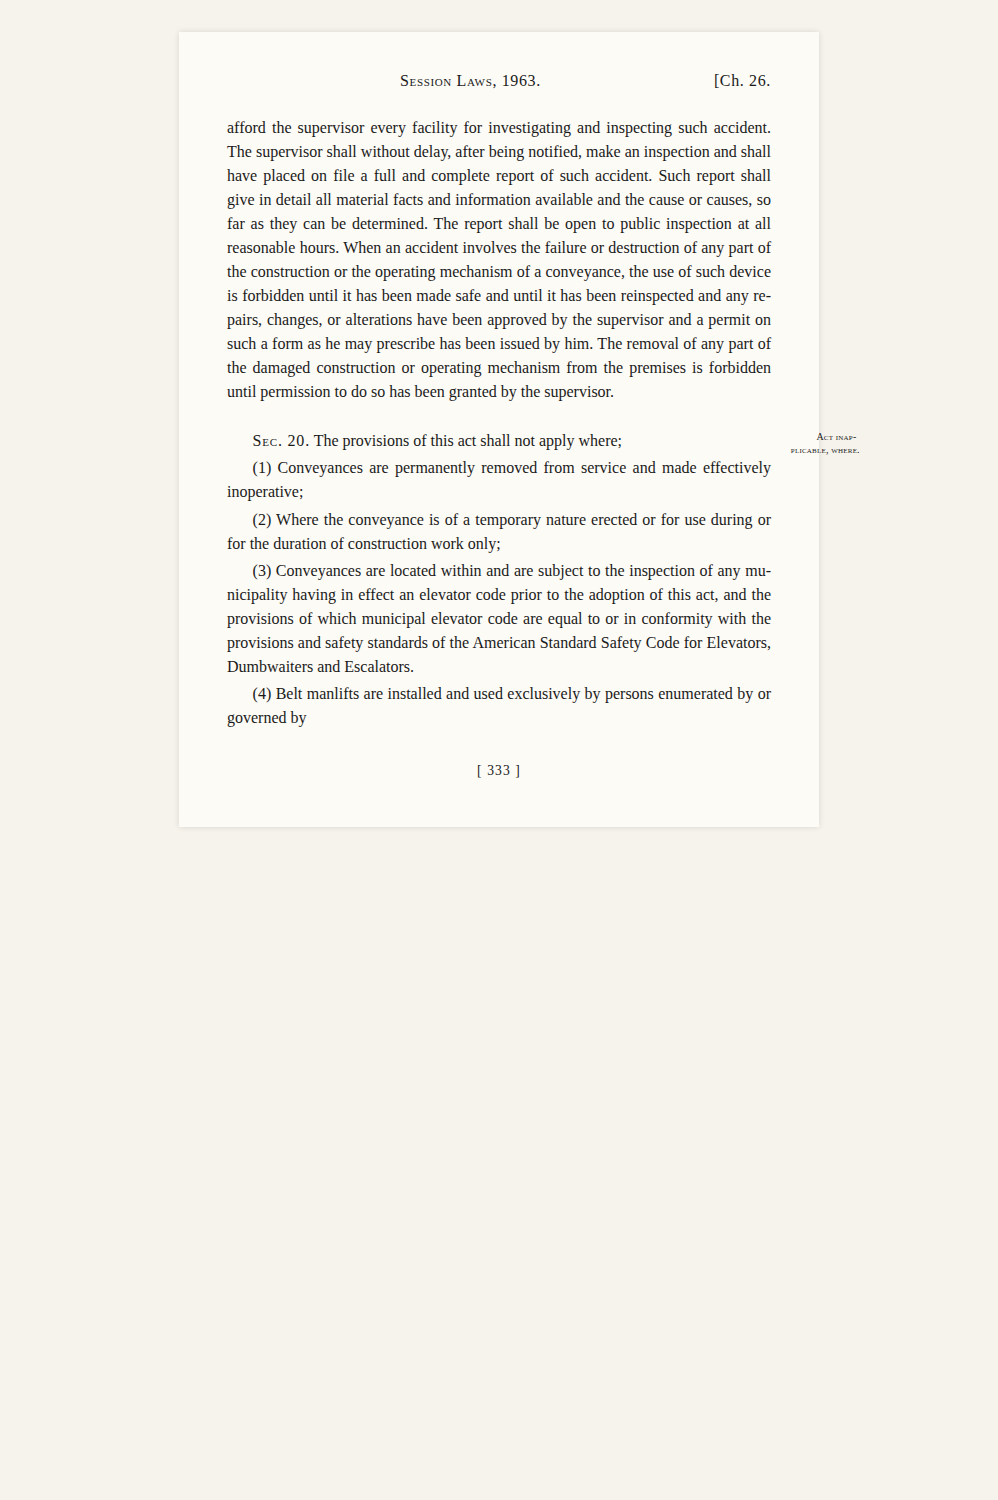Session Laws, 1963. [Ch. 26.
afford the supervisor every facility for investigating and inspecting such accident. The supervisor shall without delay, after being notified, make an inspection and shall have placed on file a full and complete report of such accident. Such report shall give in detail all material facts and information available and the cause or causes, so far as they can be determined. The report shall be open to public inspection at all reasonable hours. When an accident involves the failure or destruction of any part of the construction or the operating mechanism of a conveyance, the use of such device is forbidden until it has been made safe and until it has been reinspected and any repairs, changes, or alterations have been approved by the supervisor and a permit on such a form as he may prescribe has been issued by him. The removal of any part of the damaged construction or operating mechanism from the premises is forbidden until permission to do so has been granted by the supervisor.
Act inapplicable, where. Sec. 20. The provisions of this act shall not apply where;
(1) Conveyances are permanently removed from service and made effectively inoperative;
(2) Where the conveyance is of a temporary nature erected or for use during or for the duration of construction work only;
(3) Conveyances are located within and are subject to the inspection of any municipality having in effect an elevator code prior to the adoption of this act, and the provisions of which municipal elevator code are equal to or in conformity with the provisions and safety standards of the American Standard Safety Code for Elevators, Dumbwaiters and Escalators.
(4) Belt manlifts are installed and used exclusively by persons enumerated by or governed by
[ 333 ]